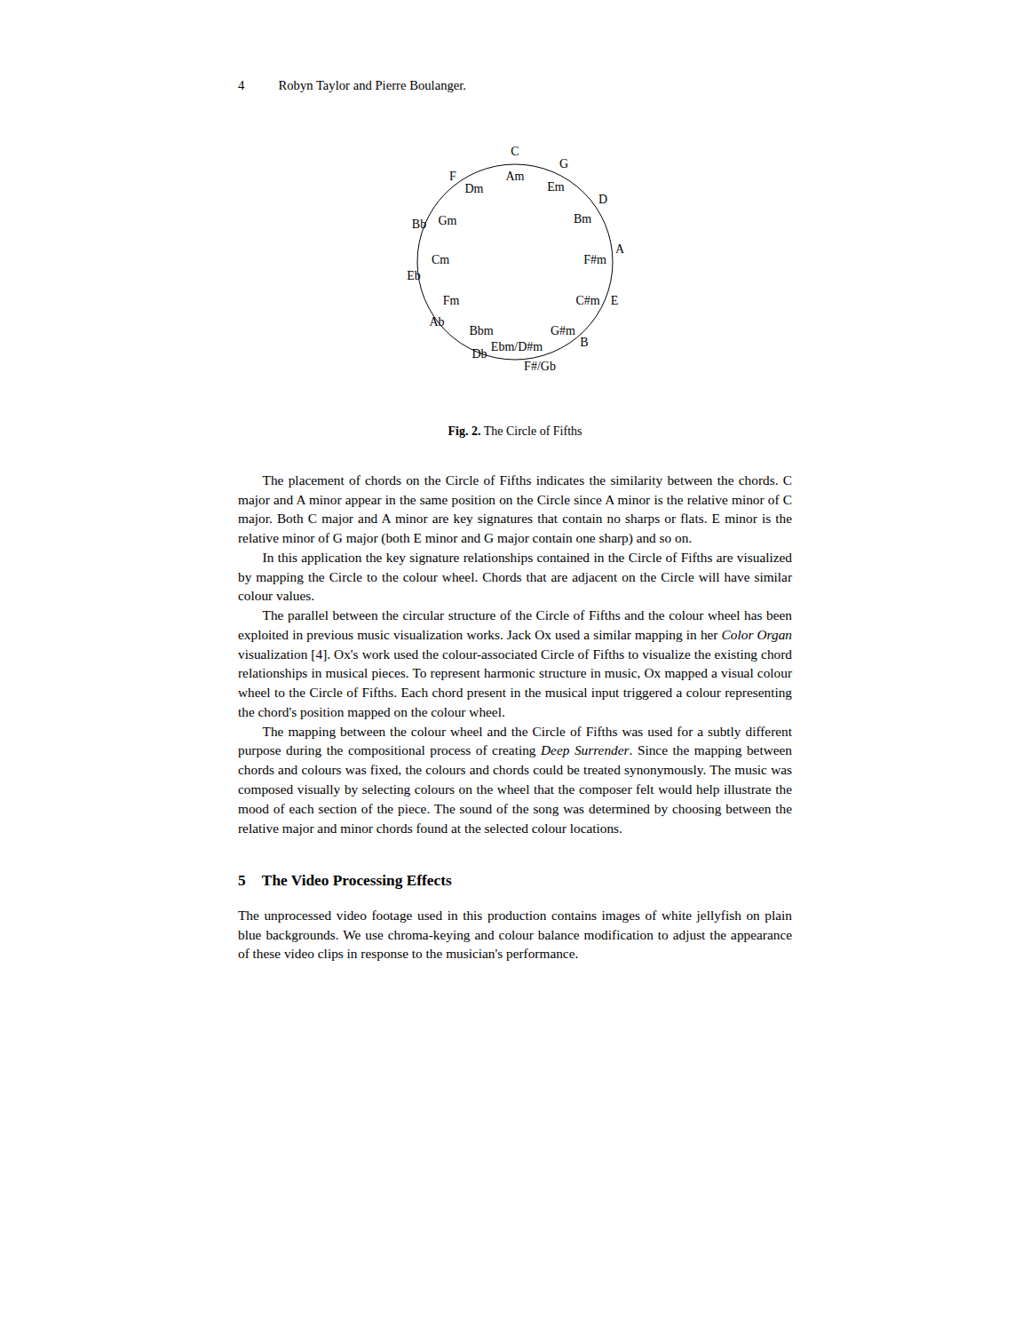4 Robyn Taylor and Pierre Boulanger.
C G D A E B F#/Gb Db Ab Eb Bb F Am Em Bm F#m C#m G#m Ebm/D#m Bbm Fm Cm Gm Dm
Fig. 2. The Circle of Fifths
The placement of chords on the Circle of Fifths indicates the similarity between the chords. C major and A minor appear in the same position on the Circle since A minor is the relative minor of C major. Both C major and A minor are key signatures that contain no sharps or flats. E minor is the relative minor of G major (both E minor and G major contain one sharp) and so on.
In this application the key signature relationships contained in the Circle of Fifths are visualized by mapping the Circle to the colour wheel. Chords that are adjacent on the Circle will have similar colour values.
The parallel between the circular structure of the Circle of Fifths and the colour wheel has been exploited in previous music visualization works. Jack Ox used a similar mapping in her Color Organ visualization [4]. Ox's work used the colour-associated Circle of Fifths to visualize the existing chord relationships in musical pieces. To represent harmonic structure in music, Ox mapped a visual colour wheel to the Circle of Fifths. Each chord present in the musical input triggered a colour representing the chord's position mapped on the colour wheel.
The mapping between the colour wheel and the Circle of Fifths was used for a subtly different purpose during the compositional process of creating Deep Surrender. Since the mapping between chords and colours was fixed, the colours and chords could be treated synonymously. The music was composed visually by selecting colours on the wheel that the composer felt would help illustrate the mood of each section of the piece. The sound of the song was determined by choosing between the relative major and minor chords found at the selected colour locations.
5 The Video Processing Effects
The unprocessed video footage used in this production contains images of white jellyfish on plain blue backgrounds. We use chroma-keying and colour balance modification to adjust the appearance of these video clips in response to the musician's performance.